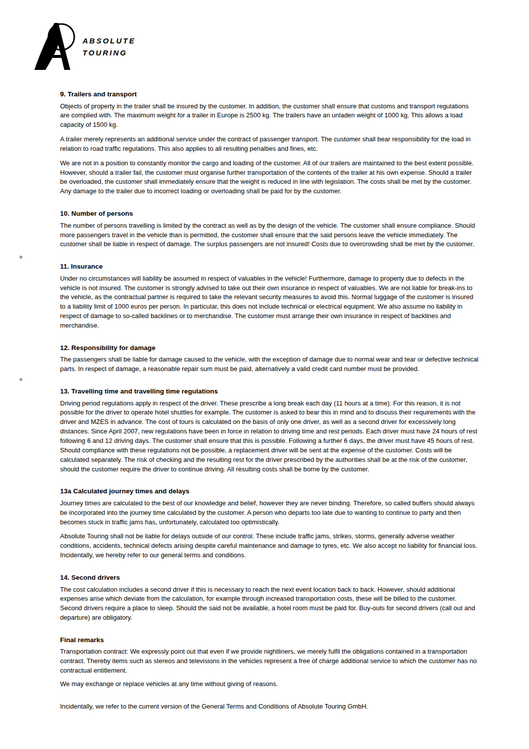ABSOLUTE
TOURING
9. Trailers and transport
Objects of property in the trailer shall be insured by the customer. In addition, the customer shall ensure that customs and transport regulations are complied with. The maximum weight for a trailer in Europe is 2500 kg. The trailers have an unladen weight of 1000 kg. This allows a load capacity of 1500 kg.
A trailer merely represents an additional service under the contract of passenger transport. The customer shall bear responsibility for the load in relation to road traffic regulations. This also applies to all resulting penalties and fines, etc.
We are not in a position to constantly monitor the cargo and loading of the customer. All of our trailers are maintained to the best extent possible. However, should a trailer fail, the customer must organise further transportation of the contents of the trailer at his own expense. Should a trailer be overloaded, the customer shall immediately ensure that the weight is reduced in line with legislation. The costs shall be met by the customer. Any damage to the trailer due to incorrect loading or overloading shall be paid for by the customer.
10. Number of persons
The number of persons travelling is limited by the contract as well as by the design of the vehicle. The customer shall ensure compliance. Should more passengers travel in the vehicle than is permitted, the customer shall ensure that the said persons leave the vehicle immediately. The customer shall be liable in respect of damage. The surplus passengers are not insured! Costs due to overcrowding shall be met by the customer.
11. Insurance
Under no circumstances will liability be assumed in respect of valuables in the vehicle! Furthermore, damage to property due to defects in the vehicle is not insured. The customer is strongly advised to take out their own insurance in respect of valuables. We are not liable for break-ins to the vehicle, as the contractual partner is required to take the relevant security measures to avoid this. Normal luggage of the customer is insured to a liability limit of 1000 euros per person. In particular, this does not include technical or electrical equipment. We also assume no liability in respect of damage to so-called backlines or to merchandise. The customer must arrange their own insurance in respect of backlines and merchandise.
12. Responsibility for damage
The passengers shall be liable for damage caused to the vehicle, with the exception of damage due to normal wear and tear or defective technical parts. In respect of damage, a reasonable repair sum must be paid, alternatively a valid credit card number must be provided.
13. Travelling time and travelling time regulations
Driving period regulations apply in respect of the driver. These prescribe a long break each day (11 hours at a time). For this reason, it is not possible for the driver to operate hotel shuttles for example. The customer is asked to bear this in mind and to discuss their requirements with the driver and MZES in advance. The cost of tours is calculated on the basis of only one driver, as well as a second driver for excessively long distances. Since April 2007, new regulations have been in force in relation to driving time and rest periods. Each driver must have 24 hours of rest following 6 and 12 driving days. The customer shall ensure that this is possible. Following a further 6 days, the driver must have 45 hours of rest. Should compliance with these regulations not be possible, a replacement driver will be sent at the expense of the customer. Costs will be calculated separately. The risk of checking and the resulting rest for the driver prescribed by the authorities shall be at the risk of the customer, should the customer require the driver to continue driving. All resulting costs shall be borne by the customer.
13a Calculated journey times and delays
Journey times are calculated to the best of our knowledge and belief, however they are never binding. Therefore, so called buffers should always be incorporated into the journey time calculated by the customer. A person who departs too late due to wanting to continue to party and then becomes stuck in traffic jams has, unfortunately, calculated too optimistically.
Absolute Touring shall not be liable for delays outside of our control. These include traffic jams, strikes, storms, generally adverse weather conditions, accidents, technical defects arising despite careful maintenance and damage to tyres, etc. We also accept no liability for financial loss. Incidentally, we hereby refer to our general terms and conditions.
14. Second drivers
The cost calculation includes a second driver if this is necessary to reach the next event location back to back. However, should additional expenses arise which deviate from the calculation, for example through increased transportation costs, these will be billed to the customer. Second drivers require a place to sleep. Should the said not be available, a hotel room must be paid for. Buy-outs for second drivers (call out and departure) are obligatory.
Final remarks
Transportation contract: We expressly point out that even if we provide nightliners, we merely fulfil the obligations contained in a transportation contract. Thereby items such as stereos and televisions in the vehicles represent a free of charge additional service to which the customer has no contractual entitlement.
We may exchange or replace vehicles at any time without giving of reasons.
Incidentally, we refer to the current version of the General Terms and Conditions of Absolute Touring GmbH.